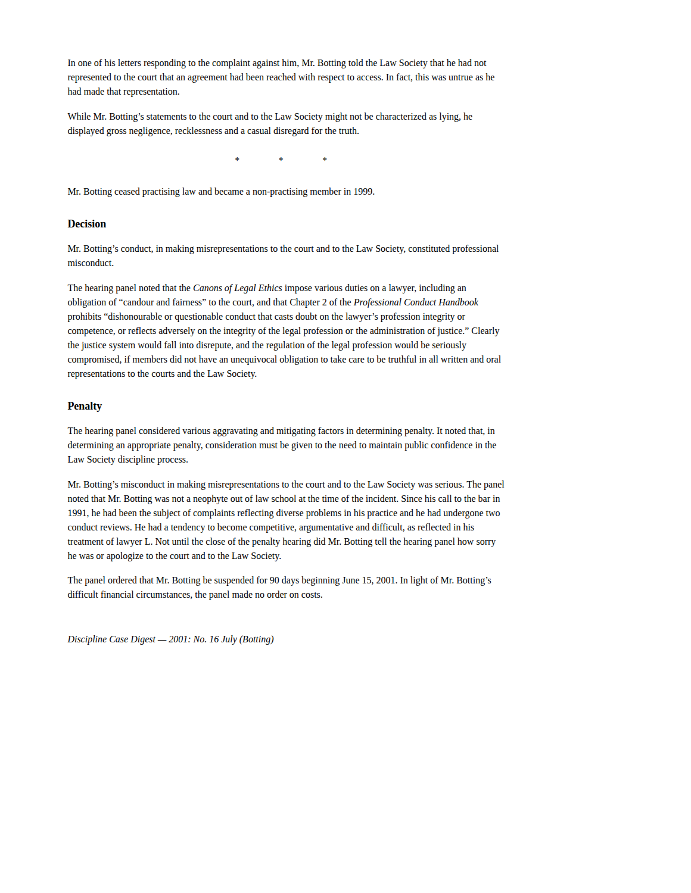In one of his letters responding to the complaint against him, Mr. Botting told the Law Society that he had not represented to the court that an agreement had been reached with respect to access. In fact, this was untrue as he had made that representation.
While Mr. Botting’s statements to the court and to the Law Society might not be characterized as lying, he displayed gross negligence, recklessness and a casual disregard for the truth.
* * *
Mr. Botting ceased practising law and became a non-practising member in 1999.
Decision
Mr. Botting’s conduct, in making misrepresentations to the court and to the Law Society, constituted professional misconduct.
The hearing panel noted that the Canons of Legal Ethics impose various duties on a lawyer, including an obligation of “candour and fairness” to the court, and that Chapter 2 of the Professional Conduct Handbook prohibits “dishonourable or questionable conduct that casts doubt on the lawyer’s profession integrity or competence, or reflects adversely on the integrity of the legal profession or the administration of justice.” Clearly the justice system would fall into disrepute, and the regulation of the legal profession would be seriously compromised, if members did not have an unequivocal obligation to take care to be truthful in all written and oral representations to the courts and the Law Society.
Penalty
The hearing panel considered various aggravating and mitigating factors in determining penalty. It noted that, in determining an appropriate penalty, consideration must be given to the need to maintain public confidence in the Law Society discipline process.
Mr. Botting’s misconduct in making misrepresentations to the court and to the Law Society was serious. The panel noted that Mr. Botting was not a neophyte out of law school at the time of the incident. Since his call to the bar in 1991, he had been the subject of complaints reflecting diverse problems in his practice and he had undergone two conduct reviews. He had a tendency to become competitive, argumentative and difficult, as reflected in his treatment of lawyer L. Not until the close of the penalty hearing did Mr. Botting tell the hearing panel how sorry he was or apologize to the court and to the Law Society.
The panel ordered that Mr. Botting be suspended for 90 days beginning June 15, 2001. In light of Mr. Botting’s difficult financial circumstances, the panel made no order on costs.
Discipline Case Digest — 2001: No. 16 July (Botting)